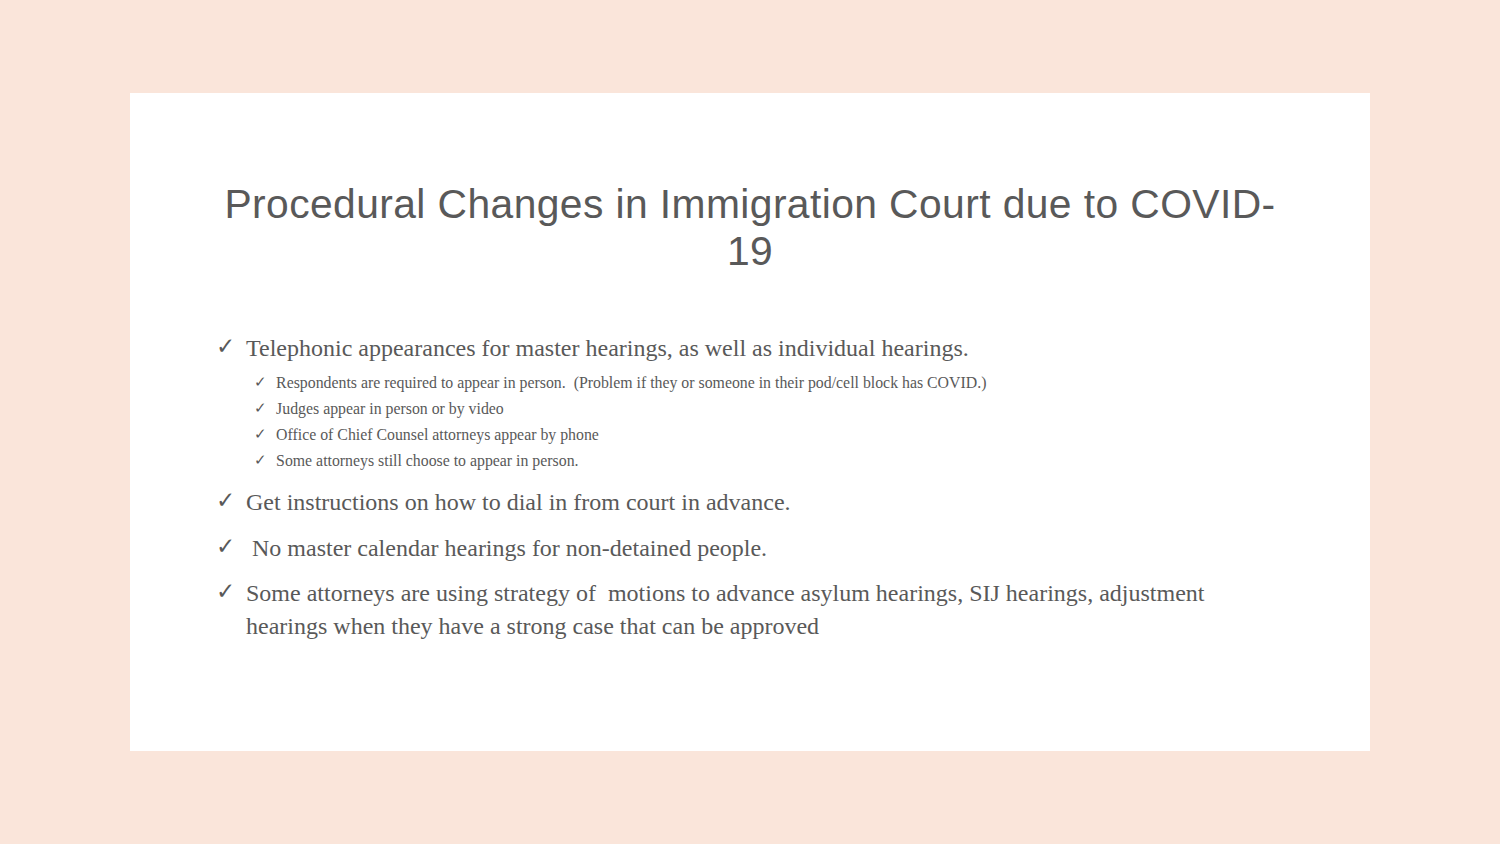Procedural Changes in Immigration Court due to COVID-19
Telephonic appearances for master hearings, as well as individual hearings.
Respondents are required to appear in person. (Problem if they or someone in their pod/cell block has COVID.)
Judges appear in person or by video
Office of Chief Counsel attorneys appear by phone
Some attorneys still choose to appear in person.
Get instructions on how to dial in from court in advance.
No master calendar hearings for non-detained people.
Some attorneys are using strategy of motions to advance asylum hearings, SIJ hearings, adjustment hearings when they have a strong case that can be approved